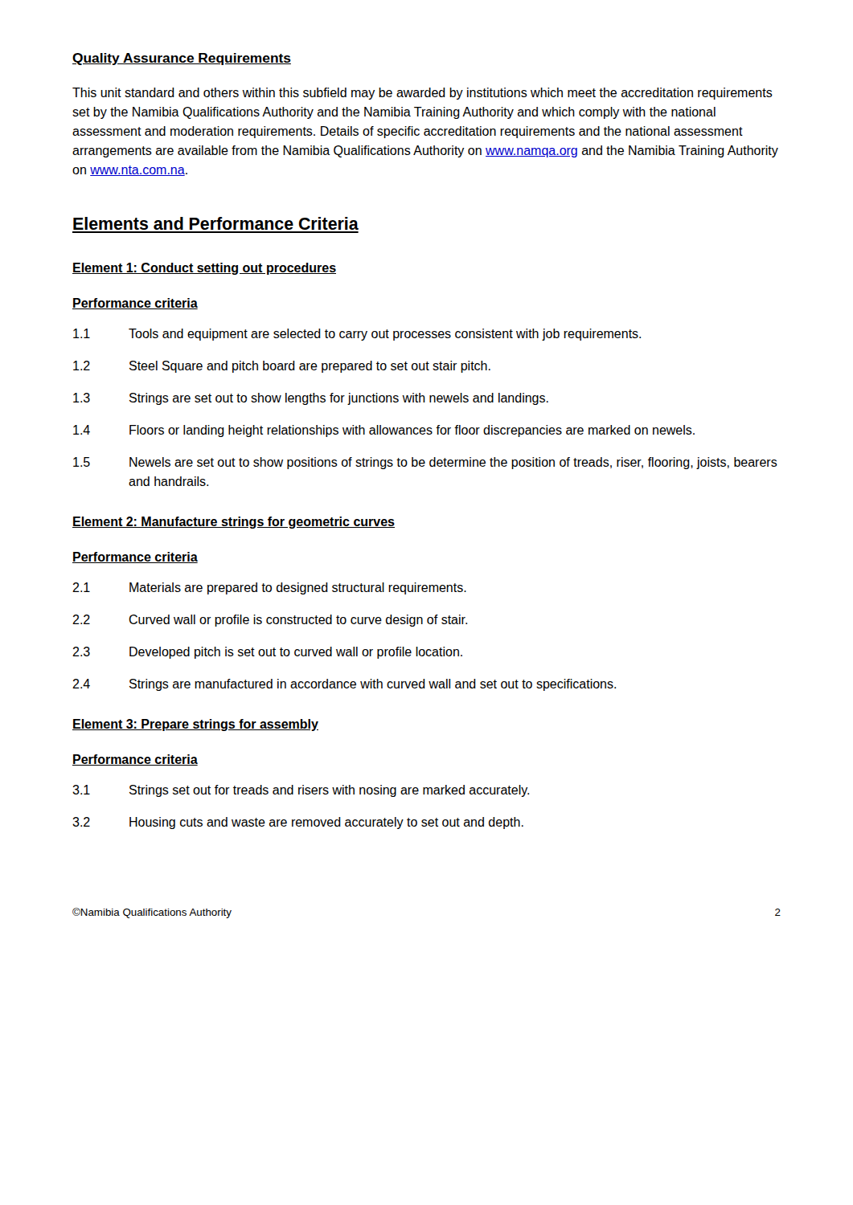Quality Assurance Requirements
This unit standard and others within this subfield may be awarded by institutions which meet the accreditation requirements set by the Namibia Qualifications Authority and the Namibia Training Authority and which comply with the national assessment and moderation requirements. Details of specific accreditation requirements and the national assessment arrangements are available from the Namibia Qualifications Authority on www.namqa.org and the Namibia Training Authority on www.nta.com.na.
Elements and Performance Criteria
Element 1: Conduct setting out procedures
Performance criteria
1.1 Tools and equipment are selected to carry out processes consistent with job requirements.
1.2 Steel Square and pitch board are prepared to set out stair pitch.
1.3 Strings are set out to show lengths for junctions with newels and landings.
1.4 Floors or landing height relationships with allowances for floor discrepancies are marked on newels.
1.5 Newels are set out to show positions of strings to be determine the position of treads, riser, flooring, joists, bearers and handrails.
Element 2: Manufacture strings for geometric curves
Performance criteria
2.1 Materials are prepared to designed structural requirements.
2.2 Curved wall or profile is constructed to curve design of stair.
2.3 Developed pitch is set out to curved wall or profile location.
2.4 Strings are manufactured in accordance with curved wall and set out to specifications.
Element 3: Prepare strings for assembly
Performance criteria
3.1 Strings set out for treads and risers with nosing are marked accurately.
3.2 Housing cuts and waste are removed accurately to set out and depth.
©Namibia Qualifications Authority 2